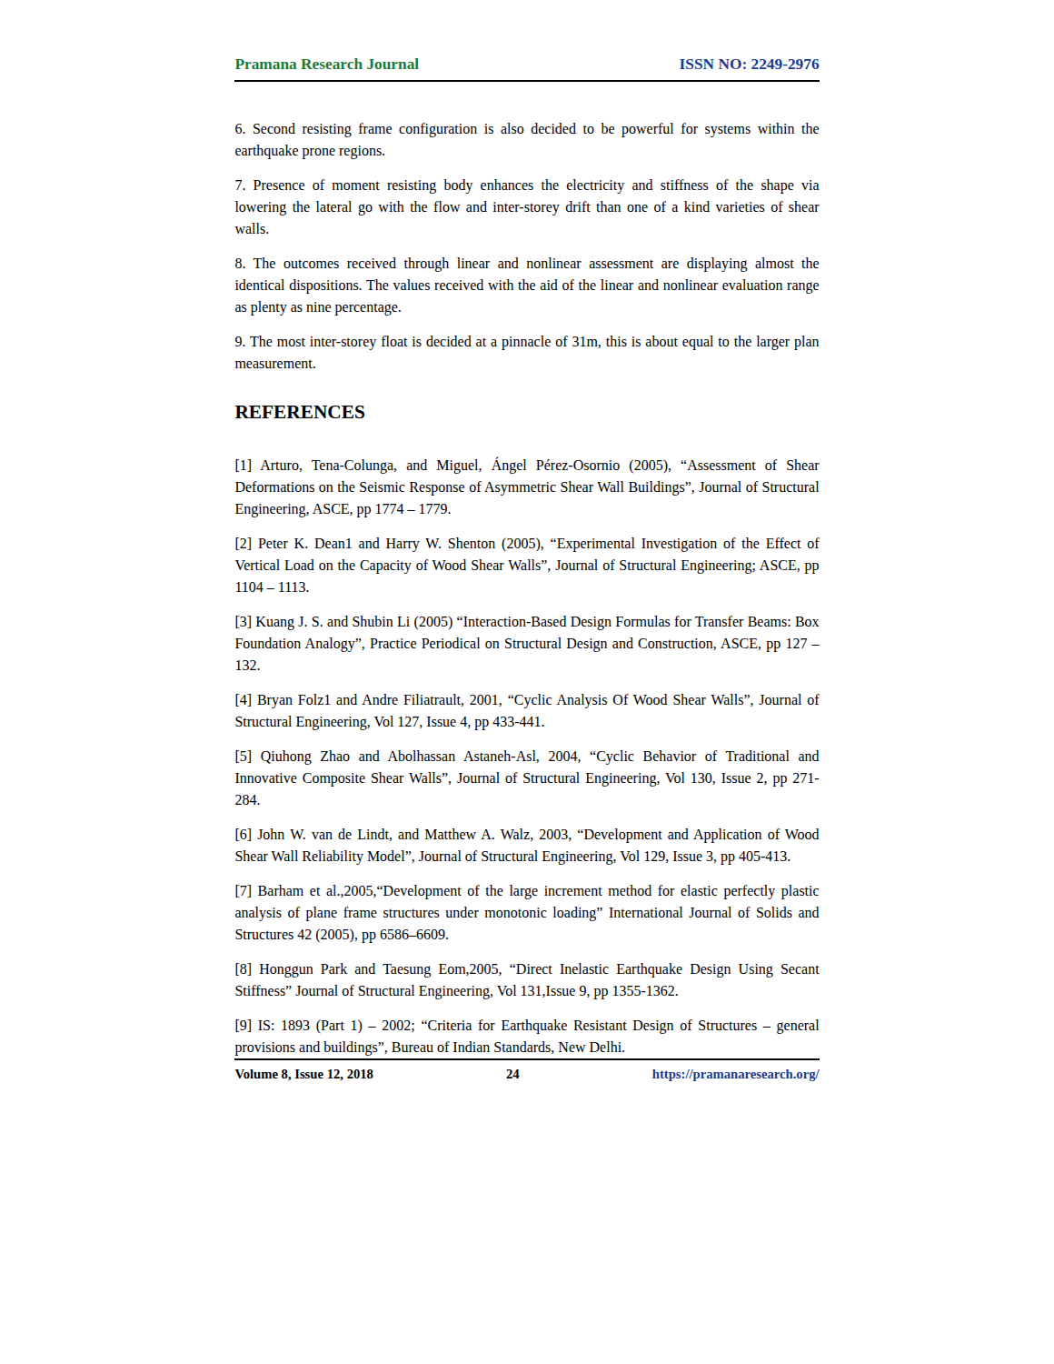Pramana Research Journal ISSN NO: 2249-2976
6. Second resisting frame configuration is also decided to be powerful for systems within the earthquake prone regions.
7. Presence of moment resisting body enhances the electricity and stiffness of the shape via lowering the lateral go with the flow and inter-storey drift than one of a kind varieties of shear walls.
8. The outcomes received through linear and nonlinear assessment are displaying almost the identical dispositions. The values received with the aid of the linear and nonlinear evaluation range as plenty as nine percentage.
9. The most inter-storey float is decided at a pinnacle of 31m, this is about equal to the larger plan measurement.
REFERENCES
[1] Arturo, Tena-Colunga, and Miguel, Ángel Pérez-Osornio (2005), “Assessment of Shear Deformations on the Seismic Response of Asymmetric Shear Wall Buildings”, Journal of Structural Engineering, ASCE, pp 1774 – 1779.
[2] Peter K. Dean1 and Harry W. Shenton (2005), “Experimental Investigation of the Effect of Vertical Load on the Capacity of Wood Shear Walls”, Journal of Structural Engineering; ASCE, pp 1104 – 1113.
[3] Kuang J. S. and Shubin Li (2005) “Interaction-Based Design Formulas for Transfer Beams: Box Foundation Analogy”, Practice Periodical on Structural Design and Construction, ASCE, pp 127 – 132.
[4] Bryan Folz1 and Andre Filiatrault, 2001, “Cyclic Analysis Of Wood Shear Walls”, Journal of Structural Engineering, Vol 127, Issue 4, pp 433-441.
[5] Qiuhong Zhao and Abolhassan Astaneh-Asl, 2004, “Cyclic Behavior of Traditional and Innovative Composite Shear Walls”, Journal of Structural Engineering, Vol 130, Issue 2, pp 271-284.
[6] John W. van de Lindt, and Matthew A. Walz, 2003, “Development and Application of Wood Shear Wall Reliability Model”, Journal of Structural Engineering, Vol 129, Issue 3, pp 405-413.
[7] Barham et al.,2005,“Development of the large increment method for elastic perfectly plastic analysis of plane frame structures under monotonic loading” International Journal of Solids and Structures 42 (2005), pp 6586–6609.
[8] Honggun Park and Taesung Eom,2005, “Direct Inelastic Earthquake Design Using Secant Stiffness” Journal of Structural Engineering, Vol 131,Issue 9, pp 1355-1362.
[9] IS: 1893 (Part 1) – 2002; “Criteria for Earthquake Resistant Design of Structures – general provisions and buildings”, Bureau of Indian Standards, New Delhi.
Volume 8, Issue 12, 2018 24 https://pramanaresearch.org/